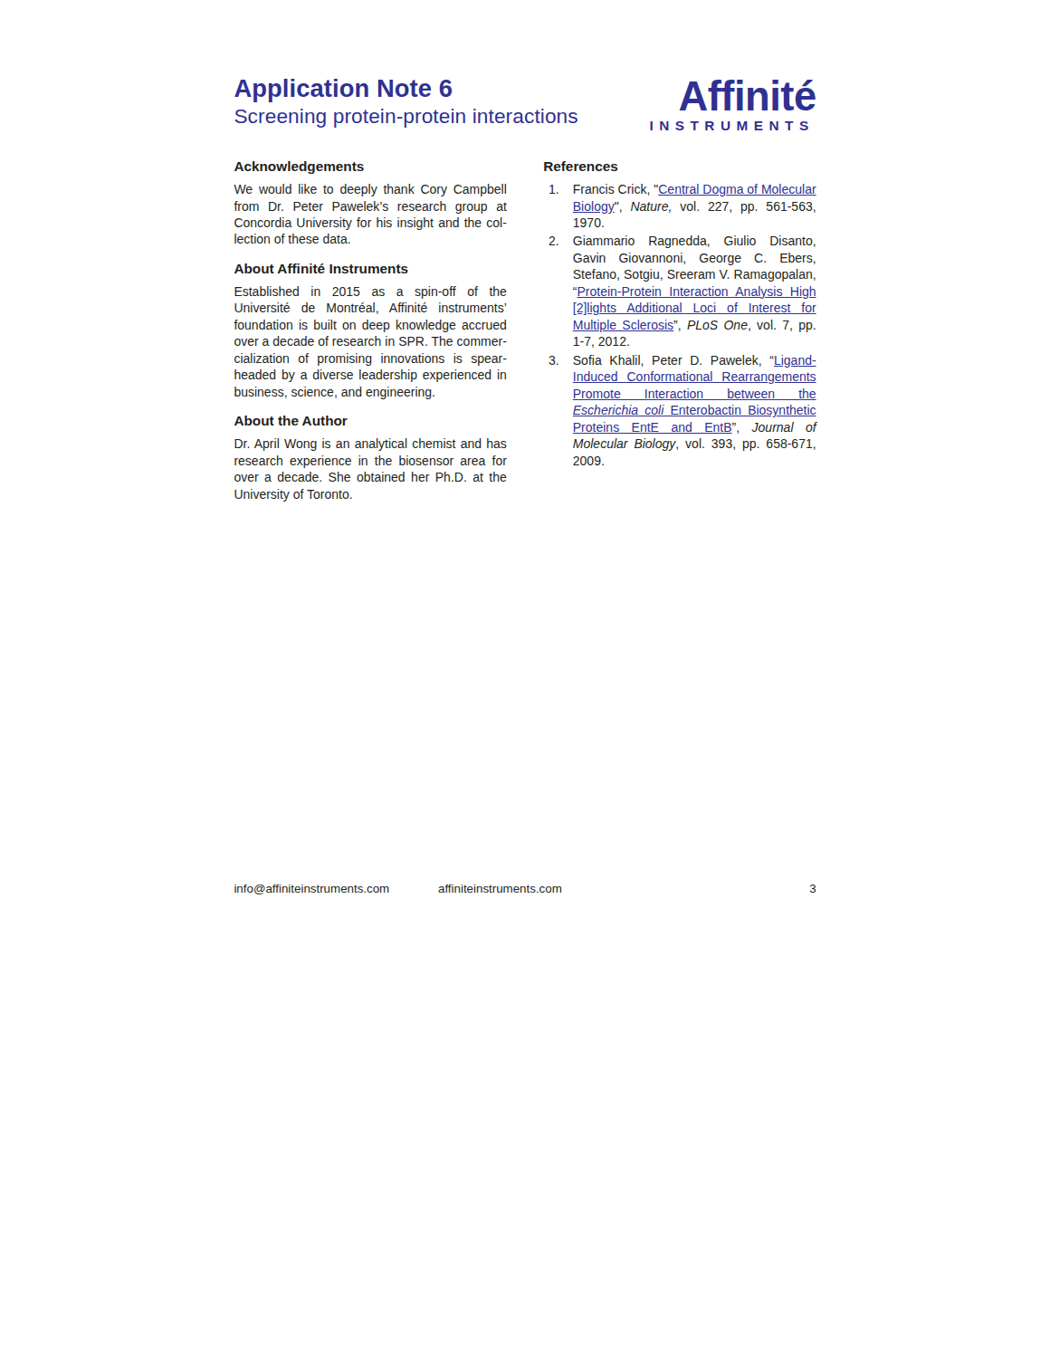Application Note 6
Screening protein-protein interactions
Affinité INSTRUMENTS
Acknowledgements
We would like to deeply thank Cory Campbell from Dr. Peter Pawelek’s research group at Concordia University for his insight and the collection of these data.
About Affinité Instruments
Established in 2015 as a spin-off of the Université de Montréal, Affinité instruments’ foundation is built on deep knowledge accrued over a decade of research in SPR. The commercialization of promising innovations is spearheaded by a diverse leadership experienced in business, science, and engineering.
About the Author
Dr. April Wong is an analytical chemist and has research experience in the biosensor area for over a decade. She obtained her Ph.D. at the University of Toronto.
References
Francis Crick, "Central Dogma of Molecular Biology", Nature, vol. 227, pp. 561-563, 1970.
Giammario Ragnedda, Giulio Disanto, Gavin Giovannoni, George C. Ebers, Stefano, Sotgiu, Sreeram V. Ramagopalan, “Protein-Protein Interaction Analysis High [2]lights Additional Loci of Interest for Multiple Sclerosis”, PLoS One, vol. 7, pp. 1-7, 2012.
Sofia Khalil, Peter D. Pawelek, “Ligand-Induced Conformational Rearrangements Promote Interaction between the Escherichia coli Enterobactin Biosynthetic Proteins EntE and EntB”, Journal of Molecular Biology, vol. 393, pp. 658-671, 2009.
info@affiniteinstruments.com affiniteinstruments.com 3